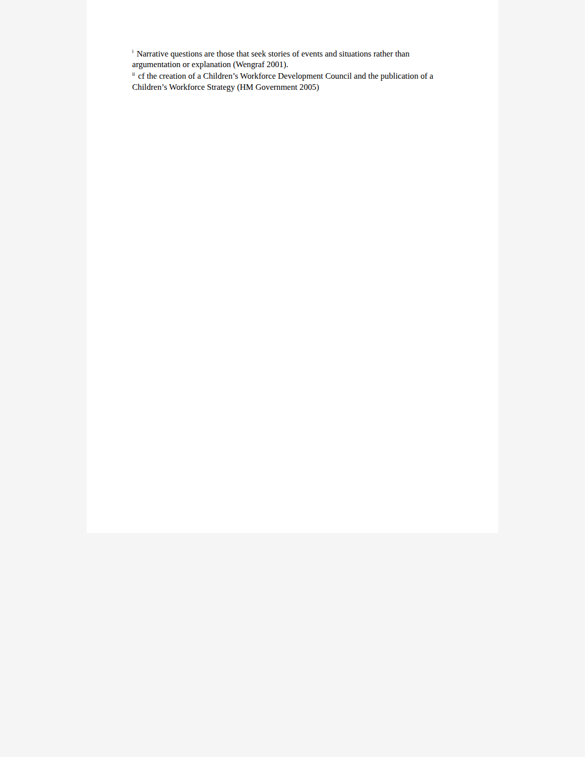i Narrative questions are those that seek stories of events and situations rather than argumentation or explanation (Wengraf 2001).
ii cf the creation of a Children’s Workforce Development Council and the publication of a Children’s Workforce Strategy (HM Government 2005)